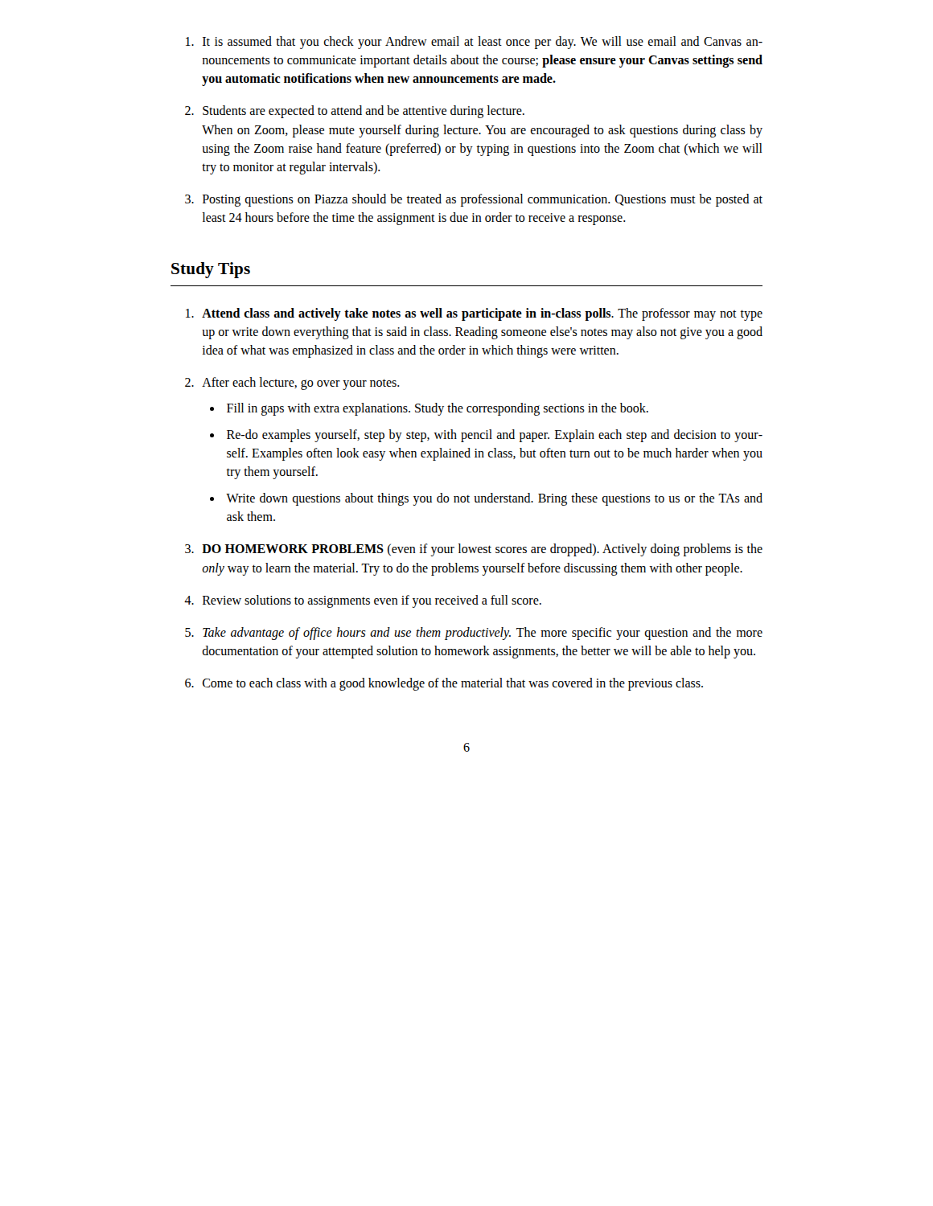It is assumed that you check your Andrew email at least once per day. We will use email and Canvas announcements to communicate important details about the course; please ensure your Canvas settings send you automatic notifications when new announcements are made.
Students are expected to attend and be attentive during lecture. When on Zoom, please mute yourself during lecture. You are encouraged to ask questions during class by using the Zoom raise hand feature (preferred) or by typing in questions into the Zoom chat (which we will try to monitor at regular intervals).
Posting questions on Piazza should be treated as professional communication. Questions must be posted at least 24 hours before the time the assignment is due in order to receive a response.
Study Tips
Attend class and actively take notes as well as participate in in-class polls. The professor may not type up or write down everything that is said in class. Reading someone else's notes may also not give you a good idea of what was emphasized in class and the order in which things were written.
After each lecture, go over your notes.
Fill in gaps with extra explanations. Study the corresponding sections in the book.
Re-do examples yourself, step by step, with pencil and paper. Explain each step and decision to yourself. Examples often look easy when explained in class, but often turn out to be much harder when you try them yourself.
Write down questions about things you do not understand. Bring these questions to us or the TAs and ask them.
DO HOMEWORK PROBLEMS (even if your lowest scores are dropped). Actively doing problems is the only way to learn the material. Try to do the problems yourself before discussing them with other people.
Review solutions to assignments even if you received a full score.
Take advantage of office hours and use them productively. The more specific your question and the more documentation of your attempted solution to homework assignments, the better we will be able to help you.
Come to each class with a good knowledge of the material that was covered in the previous class.
6